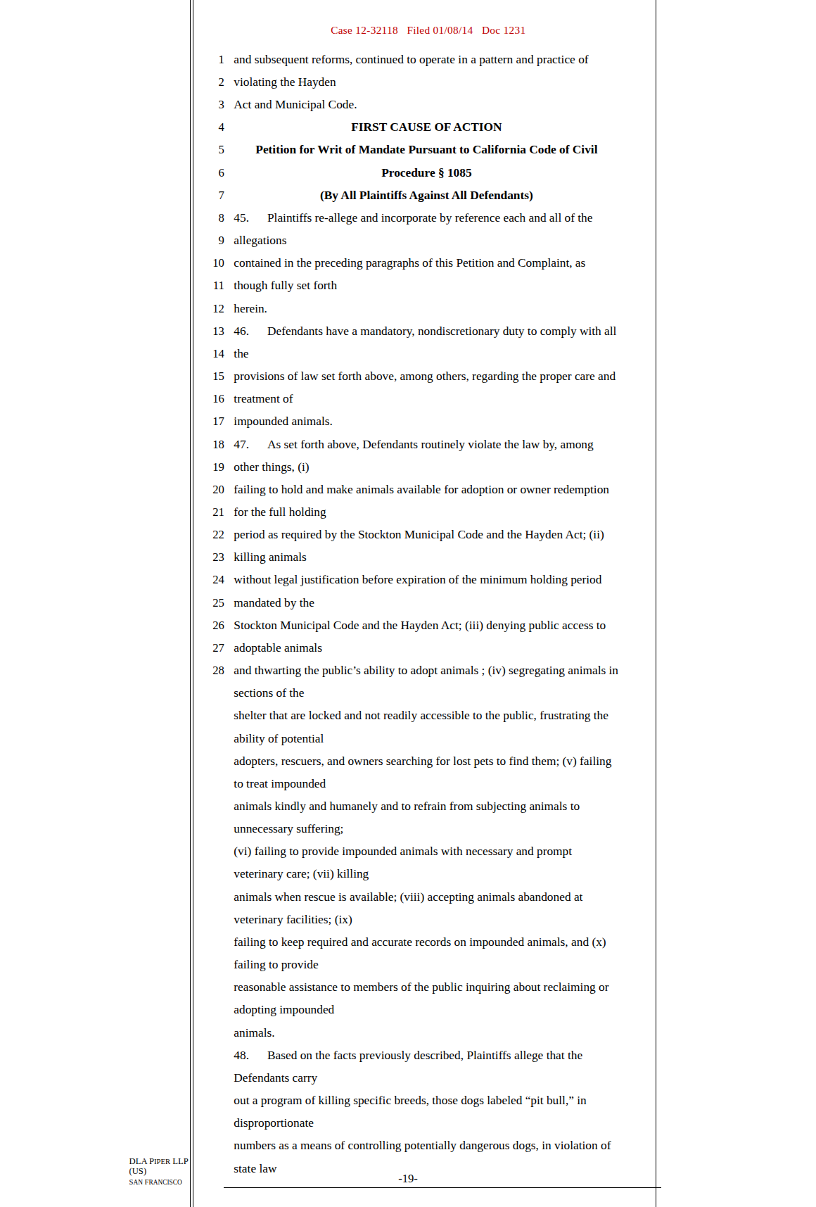Case 12-32118 Filed 01/08/14 Doc 1231
1
2
3
4
5
6
7
8
9
10
11
12
13
14
15
16
17
18
19
20
21
22
23
24
25
26
27
28
and subsequent reforms, continued to operate in a pattern and practice of violating the Hayden
Act and Municipal Code.
FIRST CAUSE OF ACTION
Petition for Writ of Mandate Pursuant to California Code of Civil Procedure § 1085
(By All Plaintiffs Against All Defendants)
45. Plaintiffs re-allege and incorporate by reference each and all of the allegations
contained in the preceding paragraphs of this Petition and Complaint, as though fully set forth
herein.
46. Defendants have a mandatory, nondiscretionary duty to comply with all the
provisions of law set forth above, among others, regarding the proper care and treatment of
impounded animals.
47. As set forth above, Defendants routinely violate the law by, among other things, (i)
failing to hold and make animals available for adoption or owner redemption for the full holding
period as required by the Stockton Municipal Code and the Hayden Act; (ii) killing animals
without legal justification before expiration of the minimum holding period mandated by the
Stockton Municipal Code and the Hayden Act; (iii) denying public access to adoptable animals
and thwarting the public’s ability to adopt animals ; (iv) segregating animals in sections of the
shelter that are locked and not readily accessible to the public, frustrating the ability of potential
adopters, rescuers, and owners searching for lost pets to find them; (v) failing to treat impounded
animals kindly and humanely and to refrain from subjecting animals to unnecessary suffering;
(vi) failing to provide impounded animals with necessary and prompt veterinary care; (vii) killing
animals when rescue is available; (viii) accepting animals abandoned at veterinary facilities; (ix)
failing to keep required and accurate records on impounded animals, and (x) failing to provide
reasonable assistance to members of the public inquiring about reclaiming or adopting impounded
animals.
48. Based on the facts previously described, Plaintiffs allege that the Defendants carry
out a program of killing specific breeds, those dogs labeled “pit bull,” in disproportionate
numbers as a means of controlling potentially dangerous dogs, in violation of state law
DLA PIPER LLP (US)
SAN FRANCISCO
-19-